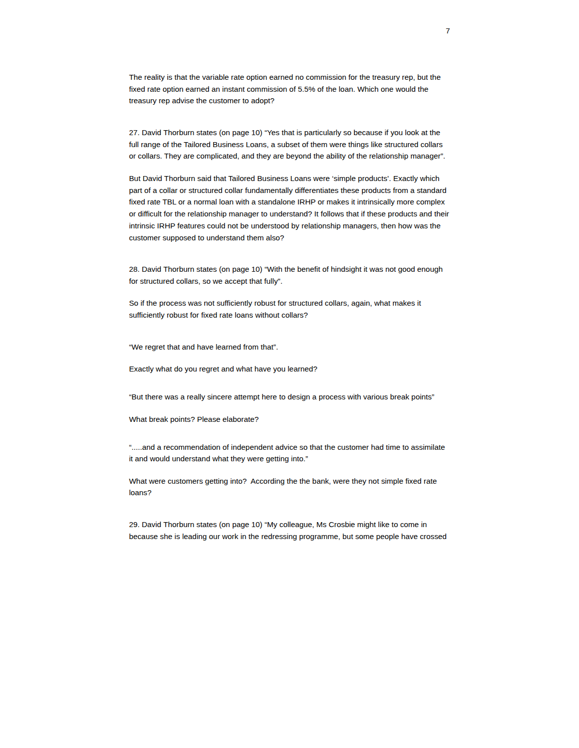7
The reality is that the variable rate option earned no commission for the treasury rep, but the fixed rate option earned an instant commission of 5.5% of the loan. Which one would the treasury rep advise the customer to adopt?
27. David Thorburn states (on page 10) “Yes that is particularly so because if you look at the full range of the Tailored Business Loans, a subset of them were things like structured collars or collars. They are complicated, and they are beyond the ability of the relationship manager”.
But David Thorburn said that Tailored Business Loans were ‘simple products’. Exactly which part of a collar or structured collar fundamentally differentiates these products from a standard fixed rate TBL or a normal loan with a standalone IRHP or makes it intrinsically more complex or difficult for the relationship manager to understand? It follows that if these products and their intrinsic IRHP features could not be understood by relationship managers, then how was the customer supposed to understand them also?
28. David Thorburn states (on page 10) “With the benefit of hindsight it was not good enough for structured collars, so we accept that fully”.
So if the process was not sufficiently robust for structured collars, again, what makes it sufficiently robust for fixed rate loans without collars?
“We regret that and have learned from that”.
Exactly what do you regret and what have you learned?
“But there was a really sincere attempt here to design a process with various break points”
What break points? Please elaborate?
“.....and a recommendation of independent advice so that the customer had time to assimilate it and would understand what they were getting into.”
What were customers getting into? According the the bank, were they not simple fixed rate loans?
29. David Thorburn states (on page 10) “My colleague, Ms Crosbie might like to come in because she is leading our work in the redressing programme, but some people have crossed